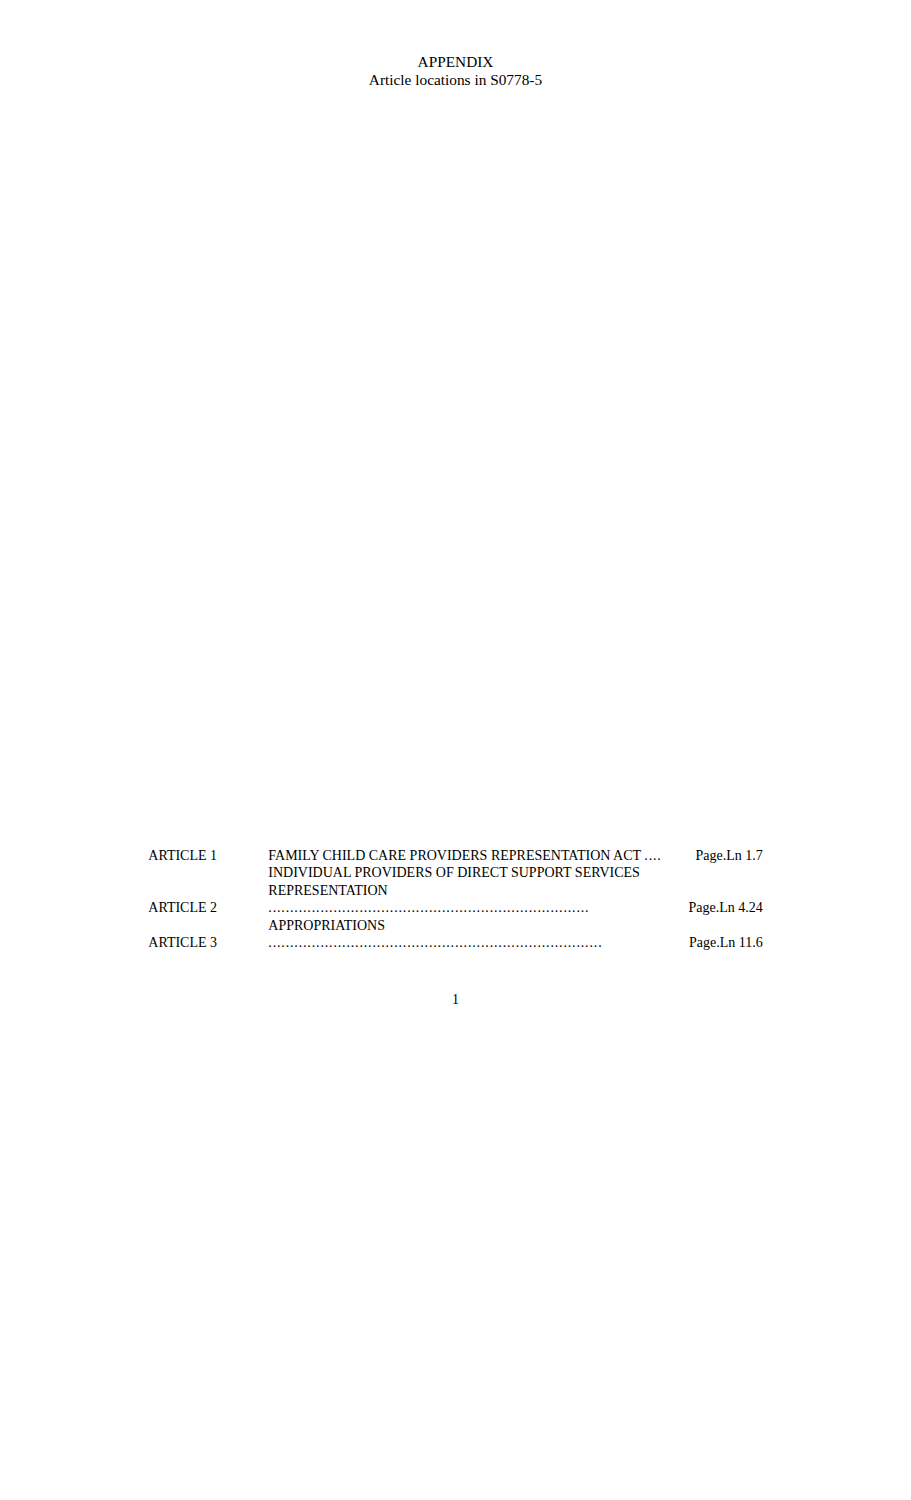APPENDIX Article locations in S0778-5
| ARTICLE 1 | FAMILY CHILD CARE PROVIDERS REPRESENTATION ACT .... | Page.Ln 1.7 |
| ARTICLE 2 | INDIVIDUAL PROVIDERS OF DIRECT SUPPORT SERVICES REPRESENTATION .......................................................................... | Page.Ln 4.24 |
| ARTICLE 3 | APPROPRIATIONS ............................................................................. | Page.Ln 11.6 |
1